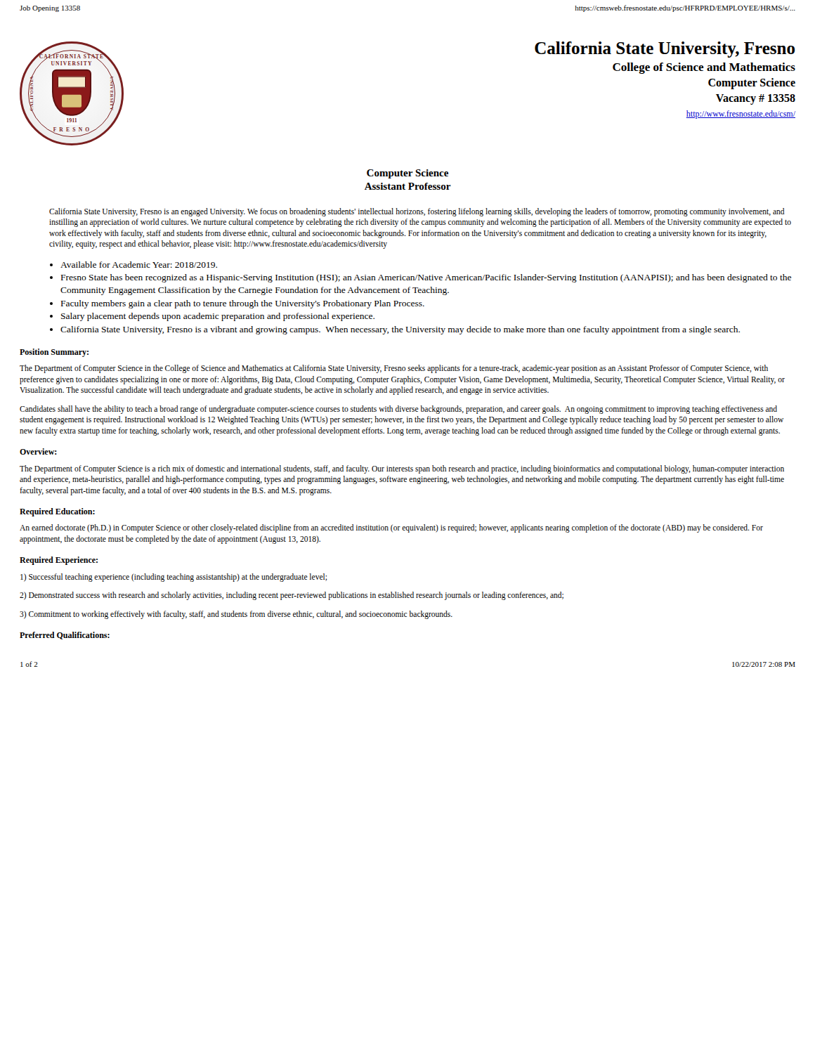Job Opening 13358
https://cmsweb.fresnostate.edu/psc/HFRPRD/EMPLOYEE/HRMS/s/...
CALIFORNIA STATE UNIVERSITY
CALIFORNIA
UNIVERSITY
1911
F R E S N O
California State University, Fresno
College of Science and Mathematics
Computer Science
Vacancy # 13358
http://www.fresnostate.edu/csm/
Computer Science
Assistant Professor
California State University, Fresno is an engaged University. We focus on broadening students' intellectual horizons, fostering lifelong learning skills, developing the leaders of tomorrow, promoting community involvement, and instilling an appreciation of world cultures. We nurture cultural competence by celebrating the rich diversity of the campus community and welcoming the participation of all. Members of the University community are expected to work effectively with faculty, staff and students from diverse ethnic, cultural and socioeconomic backgrounds. For information on the University's commitment and dedication to creating a university known for its integrity, civility, equity, respect and ethical behavior, please visit: http://www.fresnostate.edu/academics/diversity
Available for Academic Year: 2018/2019.
Fresno State has been recognized as a Hispanic-Serving Institution (HSI); an Asian American/Native American/Pacific Islander-Serving Institution (AANAPISI); and has been designated to the Community Engagement Classification by the Carnegie Foundation for the Advancement of Teaching.
Faculty members gain a clear path to tenure through the University's Probationary Plan Process.
Salary placement depends upon academic preparation and professional experience.
California State University, Fresno is a vibrant and growing campus. When necessary, the University may decide to make more than one faculty appointment from a single search.
Position Summary:
The Department of Computer Science in the College of Science and Mathematics at California State University, Fresno seeks applicants for a tenure-track, academic-year position as an Assistant Professor of Computer Science, with preference given to candidates specializing in one or more of: Algorithms, Big Data, Cloud Computing, Computer Graphics, Computer Vision, Game Development, Multimedia, Security, Theoretical Computer Science, Virtual Reality, or Visualization. The successful candidate will teach undergraduate and graduate students, be active in scholarly and applied research, and engage in service activities.
Candidates shall have the ability to teach a broad range of undergraduate computer-science courses to students with diverse backgrounds, preparation, and career goals. An ongoing commitment to improving teaching effectiveness and student engagement is required. Instructional workload is 12 Weighted Teaching Units (WTUs) per semester; however, in the first two years, the Department and College typically reduce teaching load by 50 percent per semester to allow new faculty extra startup time for teaching, scholarly work, research, and other professional development efforts. Long term, average teaching load can be reduced through assigned time funded by the College or through external grants.
Overview:
The Department of Computer Science is a rich mix of domestic and international students, staff, and faculty. Our interests span both research and practice, including bioinformatics and computational biology, human-computer interaction and experience, meta-heuristics, parallel and high-performance computing, types and programming languages, software engineering, web technologies, and networking and mobile computing. The department currently has eight full-time faculty, several part-time faculty, and a total of over 400 students in the B.S. and M.S. programs.
Required Education:
An earned doctorate (Ph.D.) in Computer Science or other closely-related discipline from an accredited institution (or equivalent) is required; however, applicants nearing completion of the doctorate (ABD) may be considered. For appointment, the doctorate must be completed by the date of appointment (August 13, 2018).
Required Experience:
1) Successful teaching experience (including teaching assistantship) at the undergraduate level;
2) Demonstrated success with research and scholarly activities, including recent peer-reviewed publications in established research journals or leading conferences, and;
3) Commitment to working effectively with faculty, staff, and students from diverse ethnic, cultural, and socioeconomic backgrounds.
Preferred Qualifications:
1 of 2
10/22/2017 2:08 PM